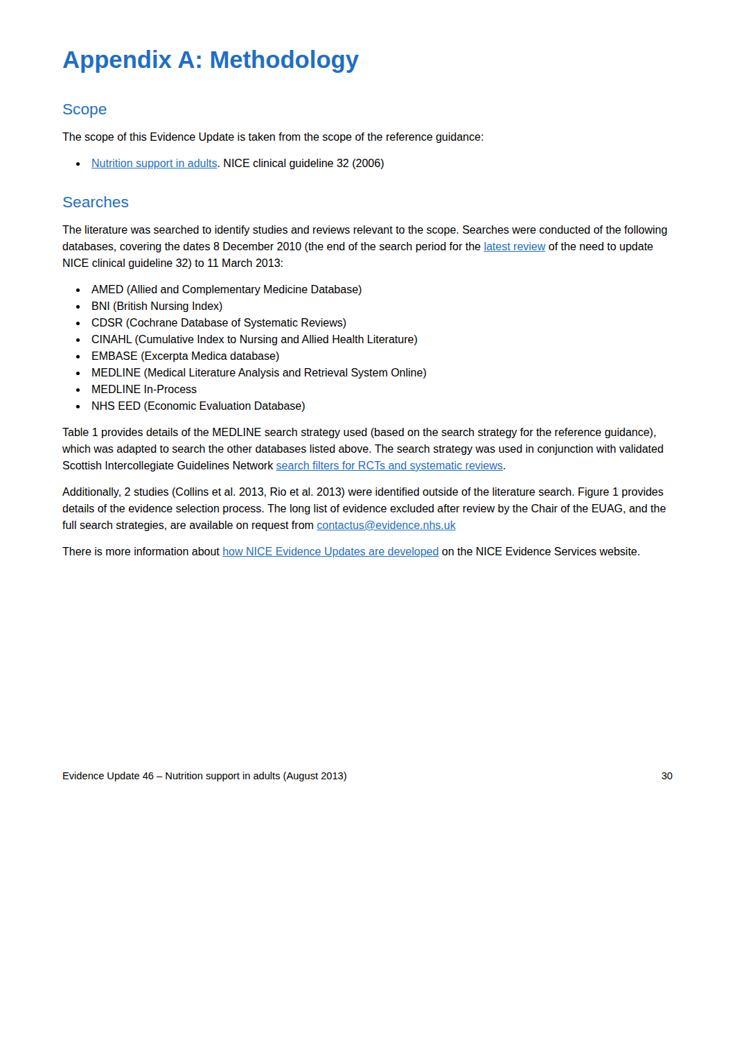Appendix A: Methodology
Scope
The scope of this Evidence Update is taken from the scope of the reference guidance:
Nutrition support in adults. NICE clinical guideline 32 (2006)
Searches
The literature was searched to identify studies and reviews relevant to the scope. Searches were conducted of the following databases, covering the dates 8 December 2010 (the end of the search period for the latest review of the need to update NICE clinical guideline 32) to 11 March 2013:
AMED (Allied and Complementary Medicine Database)
BNI (British Nursing Index)
CDSR (Cochrane Database of Systematic Reviews)
CINAHL (Cumulative Index to Nursing and Allied Health Literature)
EMBASE (Excerpta Medica database)
MEDLINE (Medical Literature Analysis and Retrieval System Online)
MEDLINE In-Process
NHS EED (Economic Evaluation Database)
Table 1 provides details of the MEDLINE search strategy used (based on the search strategy for the reference guidance), which was adapted to search the other databases listed above. The search strategy was used in conjunction with validated Scottish Intercollegiate Guidelines Network search filters for RCTs and systematic reviews.
Additionally, 2 studies (Collins et al. 2013, Rio et al. 2013) were identified outside of the literature search. Figure 1 provides details of the evidence selection process. The long list of evidence excluded after review by the Chair of the EUAG, and the full search strategies, are available on request from contactus@evidence.nhs.uk
There is more information about how NICE Evidence Updates are developed on the NICE Evidence Services website.
Evidence Update 46 – Nutrition support in adults (August 2013) 30